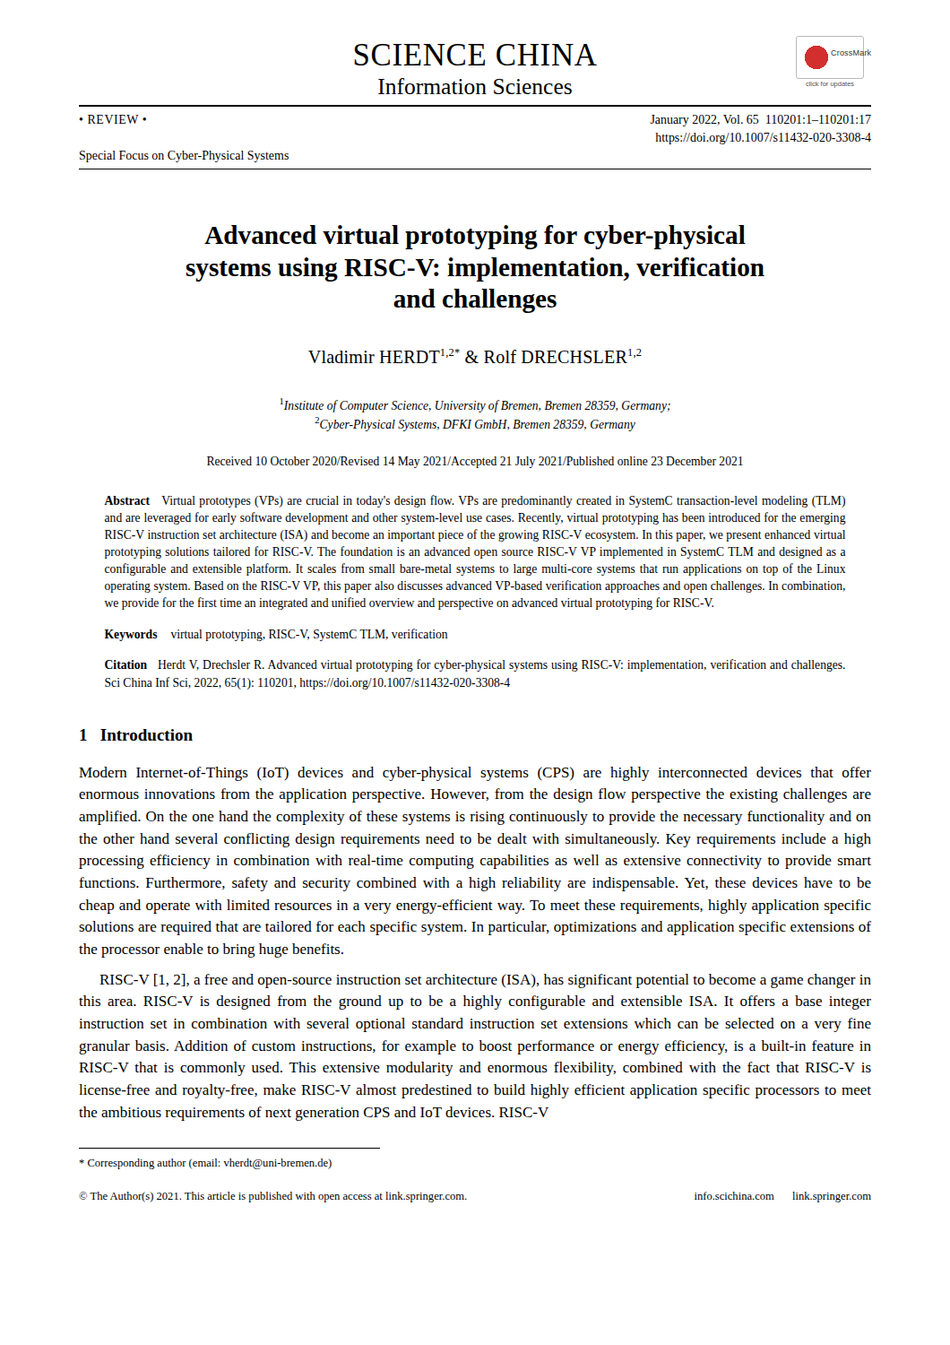click for updates
SCIENCE CHINA
Information Sciences
• REVIEW •
January 2022, Vol. 65 110201:1–110201:17
https://doi.org/10.1007/s11432-020-3308-4
Special Focus on Cyber-Physical Systems
Advanced virtual prototyping for cyber-physical
systems using RISC-V: implementation, verification
and challenges
Vladimir HERDT1,2* & Rolf DRECHSLER1,2
1Institute of Computer Science, University of Bremen, Bremen 28359, Germany;
2Cyber-Physical Systems, DFKI GmbH, Bremen 28359, Germany
Received 10 October 2020/Revised 14 May 2021/Accepted 21 July 2021/Published online 23 December 2021
Abstract Virtual prototypes (VPs) are crucial in today's design flow. VPs are predominantly created in SystemC transaction-level modeling (TLM) and are leveraged for early software development and other system-level use cases. Recently, virtual prototyping has been introduced for the emerging RISC-V instruction set architecture (ISA) and become an important piece of the growing RISC-V ecosystem. In this paper, we present enhanced virtual prototyping solutions tailored for RISC-V. The foundation is an advanced open source RISC-V VP implemented in SystemC TLM and designed as a configurable and extensible platform. It scales from small bare-metal systems to large multi-core systems that run applications on top of the Linux operating system. Based on the RISC-V VP, this paper also discusses advanced VP-based verification approaches and open challenges. In combination, we provide for the first time an integrated and unified overview and perspective on advanced virtual prototyping for RISC-V.
Keywords virtual prototyping, RISC-V, SystemC TLM, verification
Citation Herdt V, Drechsler R. Advanced virtual prototyping for cyber-physical systems using RISC-V: implementation, verification and challenges. Sci China Inf Sci, 2022, 65(1): 110201, https://doi.org/10.1007/s11432-020-3308-4
1 Introduction
Modern Internet-of-Things (IoT) devices and cyber-physical systems (CPS) are highly interconnected devices that offer enormous innovations from the application perspective. However, from the design flow perspective the existing challenges are amplified. On the one hand the complexity of these systems is rising continuously to provide the necessary functionality and on the other hand several conflicting design requirements need to be dealt with simultaneously. Key requirements include a high processing efficiency in combination with real-time computing capabilities as well as extensive connectivity to provide smart functions. Furthermore, safety and security combined with a high reliability are indispensable. Yet, these devices have to be cheap and operate with limited resources in a very energy-efficient way. To meet these requirements, highly application specific solutions are required that are tailored for each specific system. In particular, optimizations and application specific extensions of the processor enable to bring huge benefits.
RISC-V [1, 2], a free and open-source instruction set architecture (ISA), has significant potential to become a game changer in this area. RISC-V is designed from the ground up to be a highly configurable and extensible ISA. It offers a base integer instruction set in combination with several optional standard instruction set extensions which can be selected on a very fine granular basis. Addition of custom instructions, for example to boost performance or energy efficiency, is a built-in feature in RISC-V that is commonly used. This extensive modularity and enormous flexibility, combined with the fact that RISC-V is license-free and royalty-free, make RISC-V almost predestined to build highly efficient application specific processors to meet the ambitious requirements of next generation CPS and IoT devices. RISC-V
* Corresponding author (email: vherdt@uni-bremen.de)
© The Author(s) 2021. This article is published with open access at link.springer.com.
info.scichina.com link.springer.com